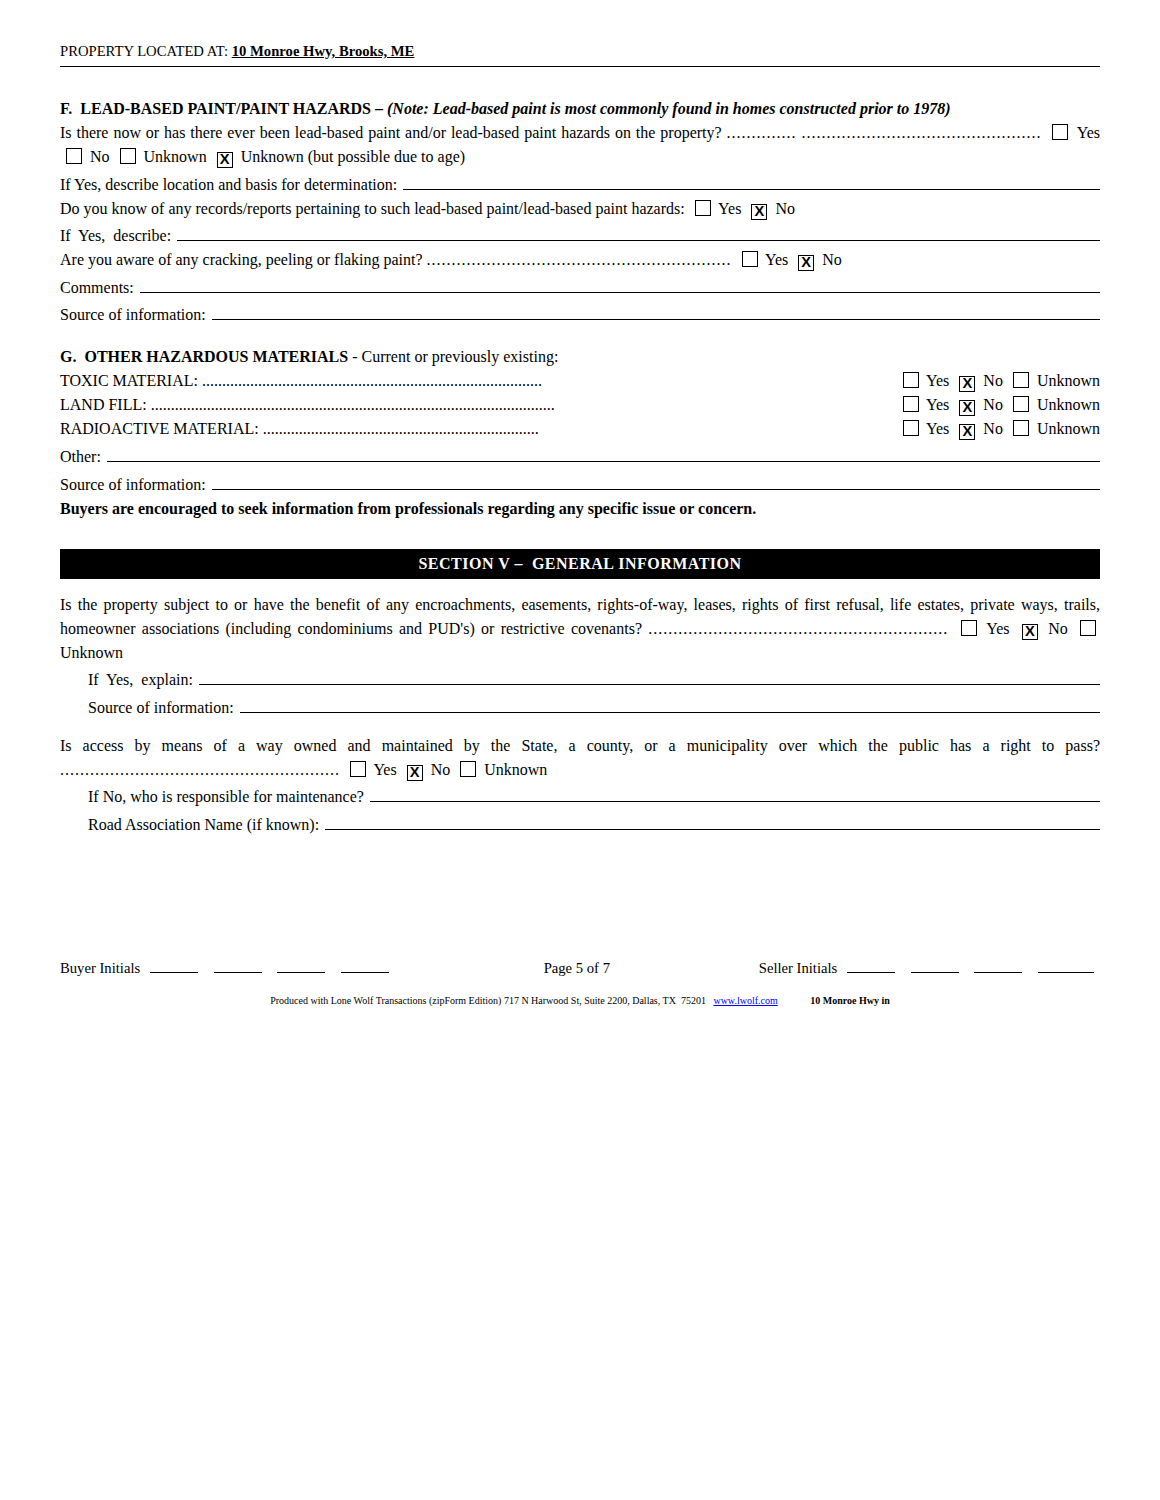PROPERTY LOCATED AT: 10 Monroe Hwy, Brooks, ME
F. LEAD-BASED PAINT/PAINT HAZARDS – (Note: Lead-based paint is most commonly found in homes constructed prior to 1978)
Is there now or has there ever been lead-based paint and/or lead-based paint hazards on the property? .............. ................................................ Yes No Unknown Unknown (but possible due to age)
If Yes, describe location and basis for determination:
Do you know of any records/reports pertaining to such lead-based paint/lead-based paint hazards: Yes No
If Yes, describe:
Are you aware of any cracking, peeling or flaking paint? ............................................................. Yes No
Comments:
Source of information:
G. OTHER HAZARDOUS MATERIALS - Current or previously existing:
TOXIC MATERIAL: ..................................................................................... Yes No Unknown
LAND FILL: ..................................................................................................... Yes No Unknown
RADIOACTIVE MATERIAL: ..................................................................... Yes No Unknown
Other:
Source of information:
Buyers are encouraged to seek information from professionals regarding any specific issue or concern.
SECTION V – GENERAL INFORMATION
Is the property subject to or have the benefit of any encroachments, easements, rights-of-way, leases, rights of first refusal, life estates, private ways, trails, homeowner associations (including condominiums and PUD's) or restrictive covenants? ............................................................ Yes No Unknown
If Yes, explain:
Source of information:
Is access by means of a way owned and maintained by the State, a county, or a municipality over which the public has a right to pass? ........................................................ Yes No Unknown
If No, who is responsible for maintenance?
Road Association Name (if known):
Buyer Initials
Page 5 of 7
Seller Initials
Produced with Lone Wolf Transactions (zipForm Edition) 717 N Harwood St, Suite 2200, Dallas, TX 75201 www.lwolf.com 10 Monroe Hwy in